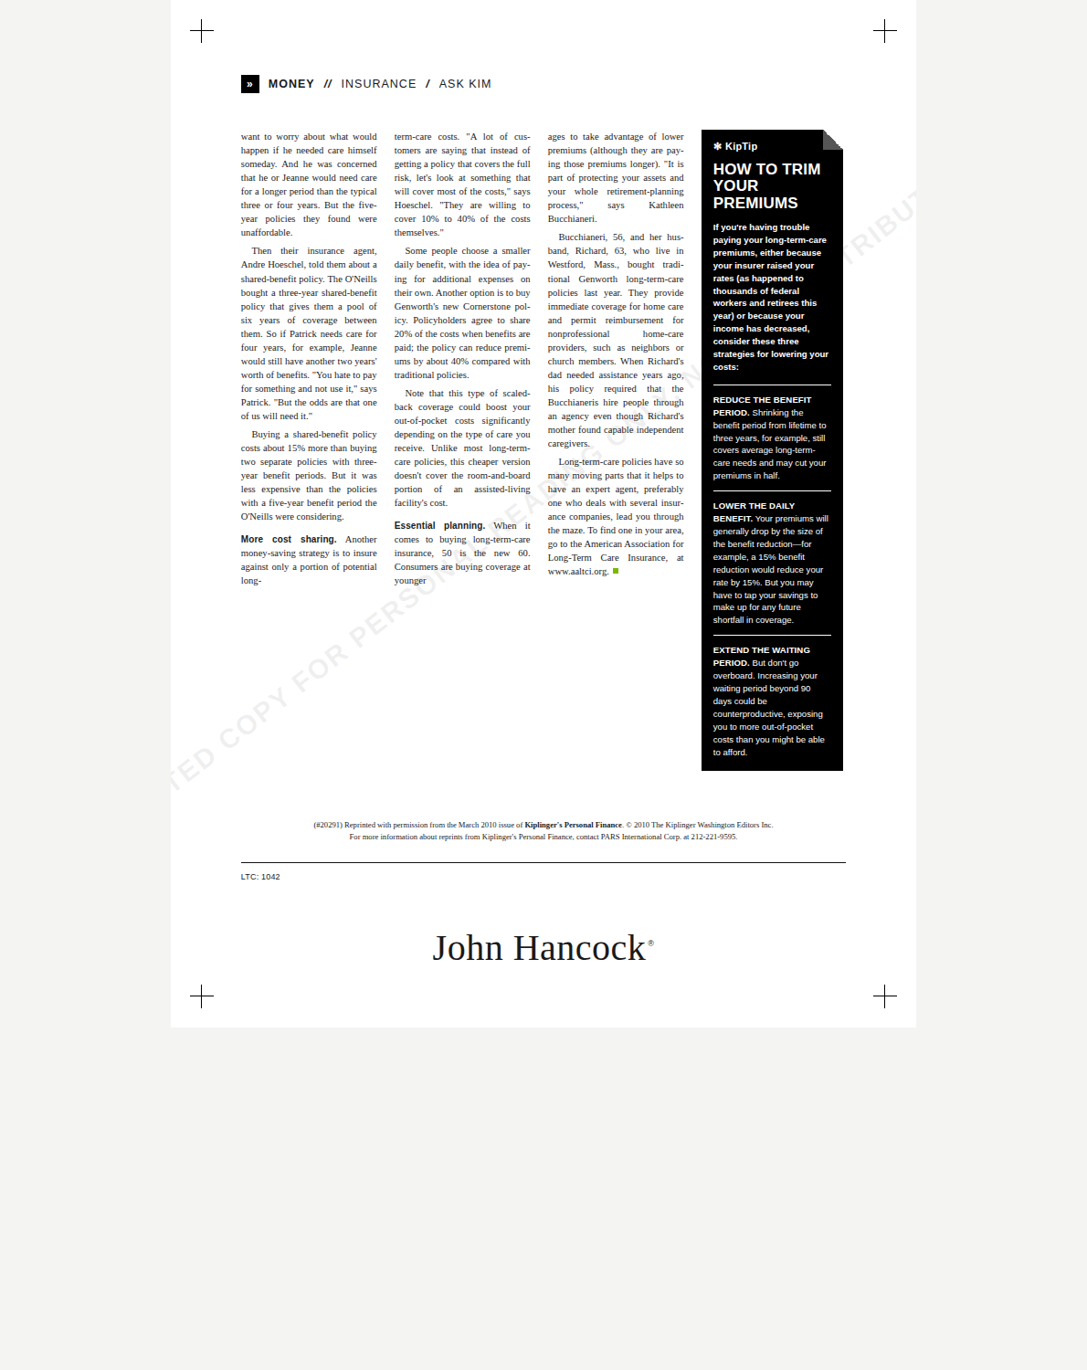PRINTED COPY FOR PERSONAL READING ONLY. NOT FOR DISTRIBUTION.
» MONEY // INSURANCE / ASK KIM
want to worry about what would happen if he needed care himself someday. And he was concerned that he or Jeanne would need care for a longer period than the typical three or four years. But the five-year policies they found were unaffordable.
Then their insurance agent, Andre Hoeschel, told them about a shared-benefit policy. The O'Neills bought a three-year shared-benefit policy that gives them a pool of six years of coverage between them. So if Patrick needs care for four years, for example, Jeanne would still have another two years' worth of benefits. "You hate to pay for something and not use it," says Patrick. "But the odds are that one of us will need it."
Buying a shared-benefit policy costs about 15% more than buying two separate policies with three-year benefit periods. But it was less expensive than the policies with a five-year benefit period the O'Neills were considering.
More cost sharing. Another money-saving strategy is to insure against only a portion of potential long-
term-care costs. "A lot of customers are saying that instead of getting a policy that covers the full risk, let's look at something that will cover most of the costs," says Hoeschel. "They are willing to cover 10% to 40% of the costs themselves."
Some people choose a smaller daily benefit, with the idea of paying for additional expenses on their own. Another option is to buy Genworth's new Cornerstone policy. Policyholders agree to share 20% of the costs when benefits are paid; the policy can reduce premiums by about 40% compared with traditional policies.
Note that this type of scaled-back coverage could boost your out-of-pocket costs significantly depending on the type of care you receive. Unlike most long-term-care policies, this cheaper version doesn't cover the room-and-board portion of an assisted-living facility's cost.
Essential planning. When it comes to buying long-term-care insurance, 50 is the new 60. Consumers are buying coverage at younger
ages to take advantage of lower premiums (although they are paying those premiums longer). "It is part of protecting your assets and your whole retirement-planning process," says Kathleen Bucchianeri.
Bucchianeri, 56, and her husband, Richard, 63, who live in Westford, Mass., bought traditional Genworth long-term-care policies last year. They provide immediate coverage for home care and permit reimbursement for nonprofessional home-care providers, such as neighbors or church members. When Richard's dad needed assistance years ago, his policy required that the Bucchianeris hire people through an agency even though Richard's mother found capable independent caregivers.
Long-term-care policies have so many moving parts that it helps to have an expert agent, preferably one who deals with several insurance companies, lead you through the maze. To find one in your area, go to the American Association for Long-Term Care Insurance, at www.aaltci.org.
✻KipTip
How to trim
your premiums
If you're having trouble paying your long-term-care premiums, either because your insurer raised your rates (as happened to thousands of federal workers and retirees this year) or because your income has decreased, consider these three strategies for lowering your costs:
REDUCE THE BENEFIT PERIOD. Shrinking the benefit period from lifetime to three years, for example, still covers average long-term-care needs and may cut your premiums in half.
LOWER THE DAILY BENEFIT. Your premiums will generally drop by the size of the benefit reduction—for example, a 15% benefit reduction would reduce your rate by 15%. But you may have to tap your savings to make up for any future shortfall in coverage.
EXTEND THE WAITING PERIOD. But don't go overboard. Increasing your waiting period beyond 90 days could be counterproductive, exposing you to more out-of-pocket costs than you might be able to afford.
(#20291) Reprinted with permission from the March 2010 issue of Kiplinger's Personal Finance. © 2010 The Kiplinger Washington Editors Inc.
For more information about reprints from Kiplinger's Personal Finance, contact PARS International Corp. at 212-221-9595.
LTC: 1042
John Hancock®